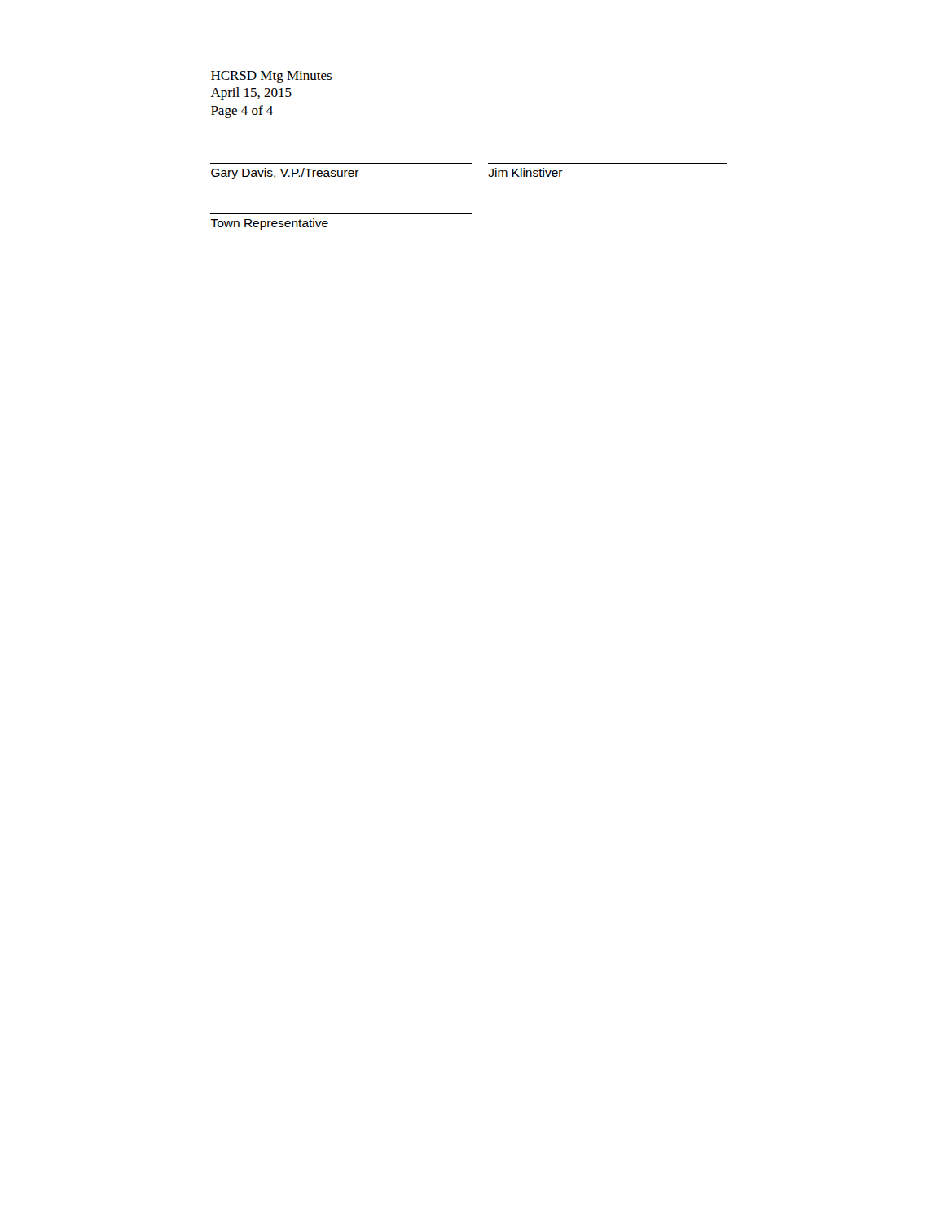HCRSD Mtg Minutes
April 15, 2015
Page 4 of 4
| Gary Davis, V.P./Treasurer | Jim Klinstiver |
| Town Representative | |